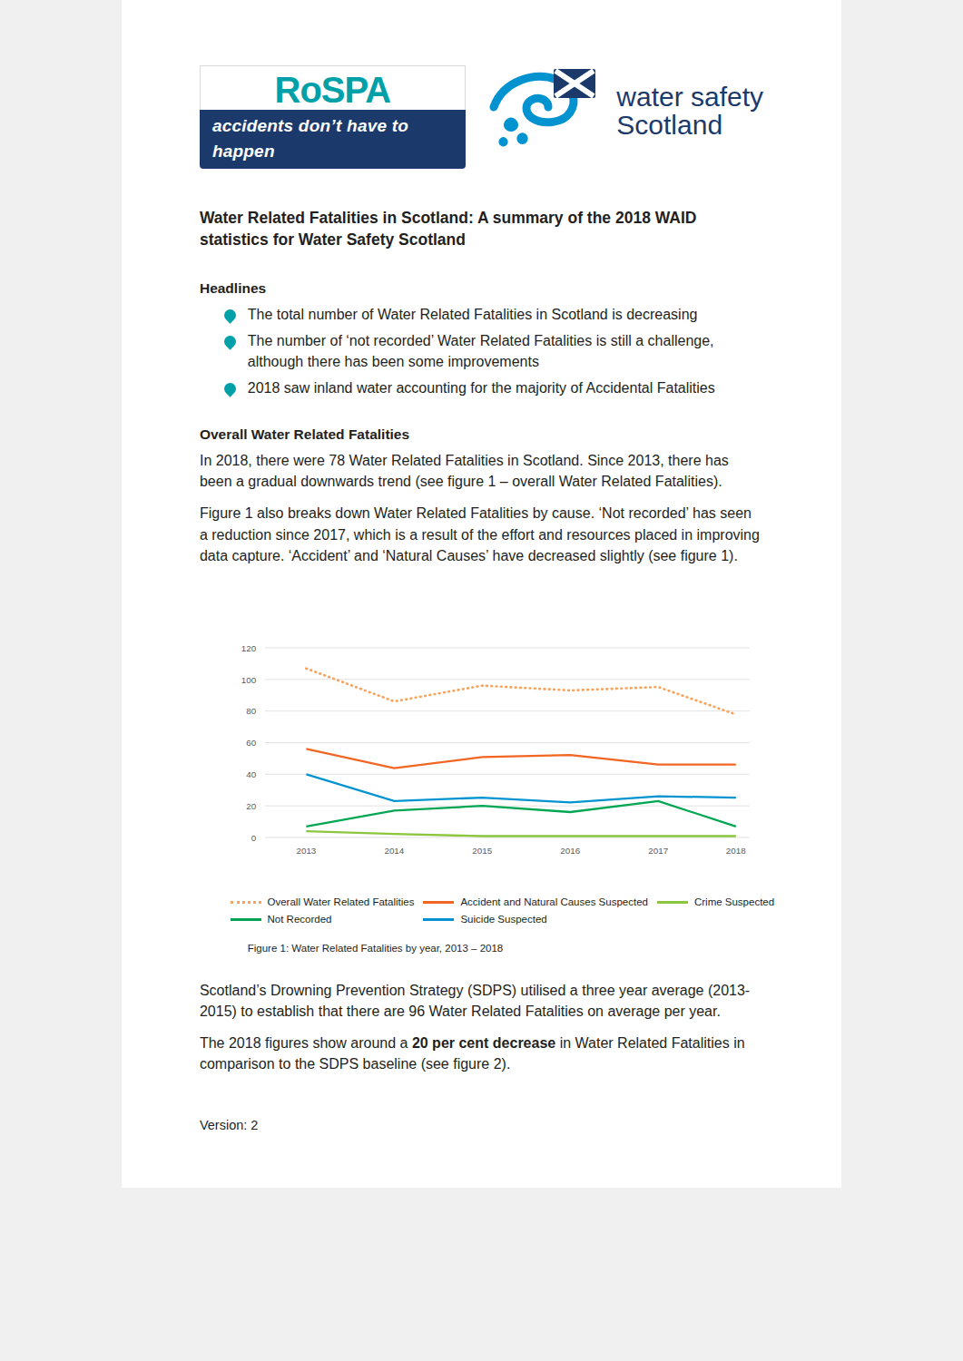Ro SPA
accidents don’t have to happen
water safety
Scotland
Water Related Fatalities in Scotland: A summary of the 2018 WAID statistics for Water Safety Scotland
Headlines
The total number of Water Related Fatalities in Scotland is decreasing
The number of ‘not recorded’ Water Related Fatalities is still a challenge, although there has been some improvements
2018 saw inland water accounting for the majority of Accidental Fatalities
Overall Water Related Fatalities
In 2018, there were 78 Water Related Fatalities in Scotland. Since 2013, there has been a gradual downwards trend (see figure 1 – overall Water Related Fatalities).
Figure 1 also breaks down Water Related Fatalities by cause. ‘Not recorded’ has seen a reduction since 2017, which is a result of the effort and resources placed in improving data capture. ‘Accident’ and ‘Natural Causes’ have decreased slightly (see figure 1).
120 100 80 60 40 20 0 2013 2014 2015 2016 2017 2018
Overall Water Related Fatalities
Accident and Natural Causes Suspected
Crime Suspected
Not Recorded
Suicide Suspected
Figure 1: Water Related Fatalities by year, 2013 – 2018
Scotland’s Drowning Prevention Strategy (SDPS) utilised a three year average (2013-2015) to establish that there are 96 Water Related Fatalities on average per year.
The 2018 figures show around a 20 per cent decrease in Water Related Fatalities in comparison to the SDPS baseline (see figure 2).
Version: 2